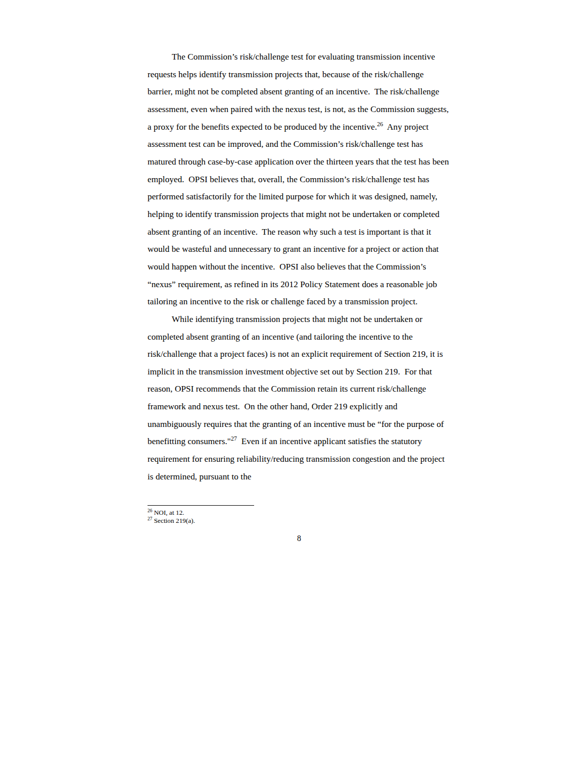The Commission’s risk/challenge test for evaluating transmission incentive requests helps identify transmission projects that, because of the risk/challenge barrier, might not be completed absent granting of an incentive. The risk/challenge assessment, even when paired with the nexus test, is not, as the Commission suggests, a proxy for the benefits expected to be produced by the incentive.26 Any project assessment test can be improved, and the Commission’s risk/challenge test has matured through case-by-case application over the thirteen years that the test has been employed. OPSI believes that, overall, the Commission’s risk/challenge test has performed satisfactorily for the limited purpose for which it was designed, namely, helping to identify transmission projects that might not be undertaken or completed absent granting of an incentive. The reason why such a test is important is that it would be wasteful and unnecessary to grant an incentive for a project or action that would happen without the incentive. OPSI also believes that the Commission’s “nexus” requirement, as refined in its 2012 Policy Statement does a reasonable job tailoring an incentive to the risk or challenge faced by a transmission project.
While identifying transmission projects that might not be undertaken or completed absent granting of an incentive (and tailoring the incentive to the risk/challenge that a project faces) is not an explicit requirement of Section 219, it is implicit in the transmission investment objective set out by Section 219. For that reason, OPSI recommends that the Commission retain its current risk/challenge framework and nexus test. On the other hand, Order 219 explicitly and unambiguously requires that the granting of an incentive must be “for the purpose of benefitting consumers."27 Even if an incentive applicant satisfies the statutory requirement for ensuring reliability/reducing transmission congestion and the project is determined, pursuant to the
26 NOI, at 12.
27 Section 219(a).
8